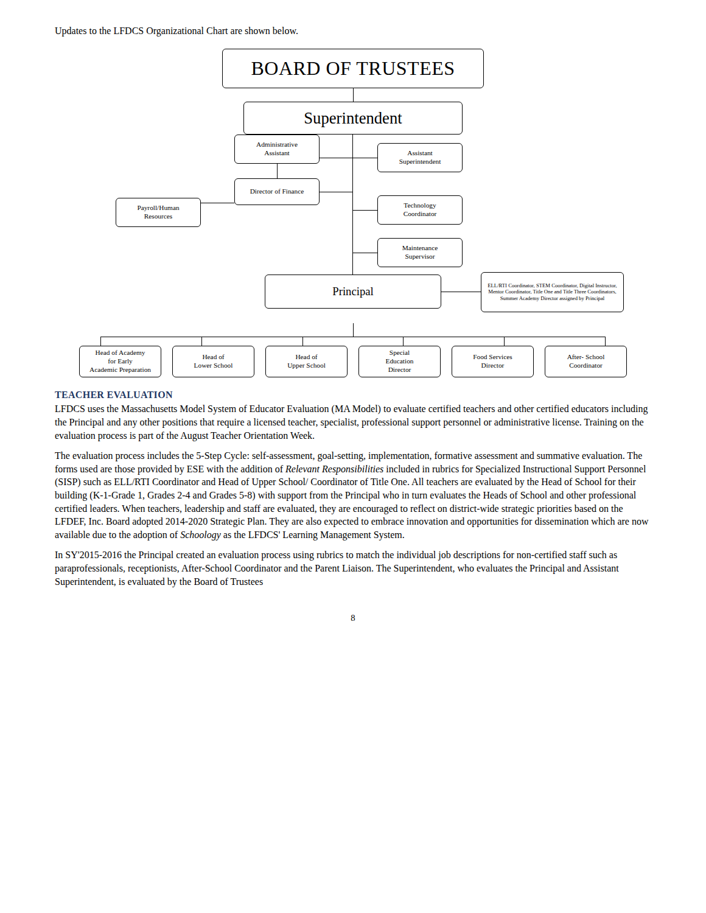Updates to the LFDCS Organizational Chart are shown below.
BOARD OF TRUSTEES
Superintendent
Administrative
Assistant
Assistant
Superintendent
Director of Finance
Payroll/Human
Resources
Technology
Coordinator
Maintenance
Supervisor
Principal
ELL/RTI Coordinator, STEM Coordinator, Digital Instructor, Mentor Coordinator, Title One and Title Three Coordinators, Summer Academy Director assigned by Principal
Head of Academy
for Early
Academic Preparation
Head of
Lower School
Head of
Upper School
Special
Education
Director
Food Services
Director
After- School
Coordinator
TEACHER EVALUATION
LFDCS uses the Massachusetts Model System of Educator Evaluation (MA Model) to evaluate certified teachers and other certified educators including the Principal and any other positions that require a licensed teacher, specialist, professional support personnel or administrative license. Training on the evaluation process is part of the August Teacher Orientation Week.
The evaluation process includes the 5-Step Cycle: self-assessment, goal-setting, implementation, formative assessment and summative evaluation. The forms used are those provided by ESE with the addition of Relevant Responsibilities included in rubrics for Specialized Instructional Support Personnel (SISP) such as ELL/RTI Coordinator and Head of Upper School/ Coordinator of Title One. All teachers are evaluated by the Head of School for their building (K-1-Grade 1, Grades 2-4 and Grades 5-8) with support from the Principal who in turn evaluates the Heads of School and other professional certified leaders. When teachers, leadership and staff are evaluated, they are encouraged to reflect on district-wide strategic priorities based on the LFDEF, Inc. Board adopted 2014-2020 Strategic Plan. They are also expected to embrace innovation and opportunities for dissemination which are now available due to the adoption of Schoology as the LFDCS' Learning Management System.
In SY'2015-2016 the Principal created an evaluation process using rubrics to match the individual job descriptions for non-certified staff such as paraprofessionals, receptionists, After-School Coordinator and the Parent Liaison. The Superintendent, who evaluates the Principal and Assistant Superintendent, is evaluated by the Board of Trustees
8